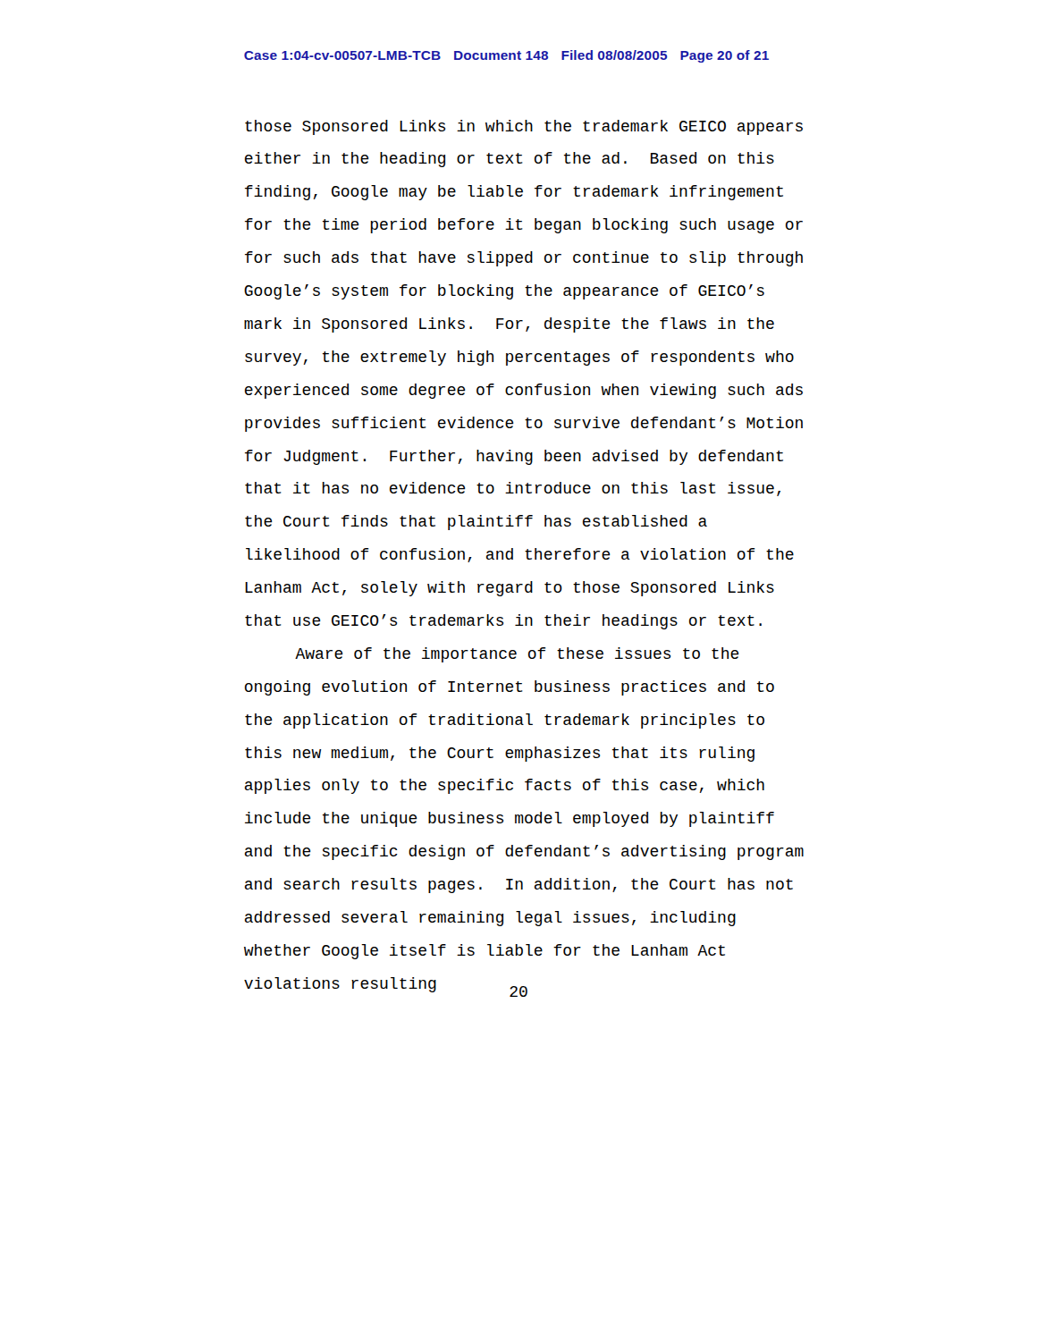Case 1:04-cv-00507-LMB-TCB Document 148 Filed 08/08/2005 Page 20 of 21
those Sponsored Links in which the trademark GEICO appears either in the heading or text of the ad. Based on this finding, Google may be liable for trademark infringement for the time period before it began blocking such usage or for such ads that have slipped or continue to slip through Google’s system for blocking the appearance of GEICO’s mark in Sponsored Links. For, despite the flaws in the survey, the extremely high percentages of respondents who experienced some degree of confusion when viewing such ads provides sufficient evidence to survive defendant’s Motion for Judgment. Further, having been advised by defendant that it has no evidence to introduce on this last issue, the Court finds that plaintiff has established a likelihood of confusion, and therefore a violation of the Lanham Act, solely with regard to those Sponsored Links that use GEICO’s trademarks in their headings or text.
Aware of the importance of these issues to the ongoing evolution of Internet business practices and to the application of traditional trademark principles to this new medium, the Court emphasizes that its ruling applies only to the specific facts of this case, which include the unique business model employed by plaintiff and the specific design of defendant’s advertising program and search results pages. In addition, the Court has not addressed several remaining legal issues, including whether Google itself is liable for the Lanham Act violations resulting
20